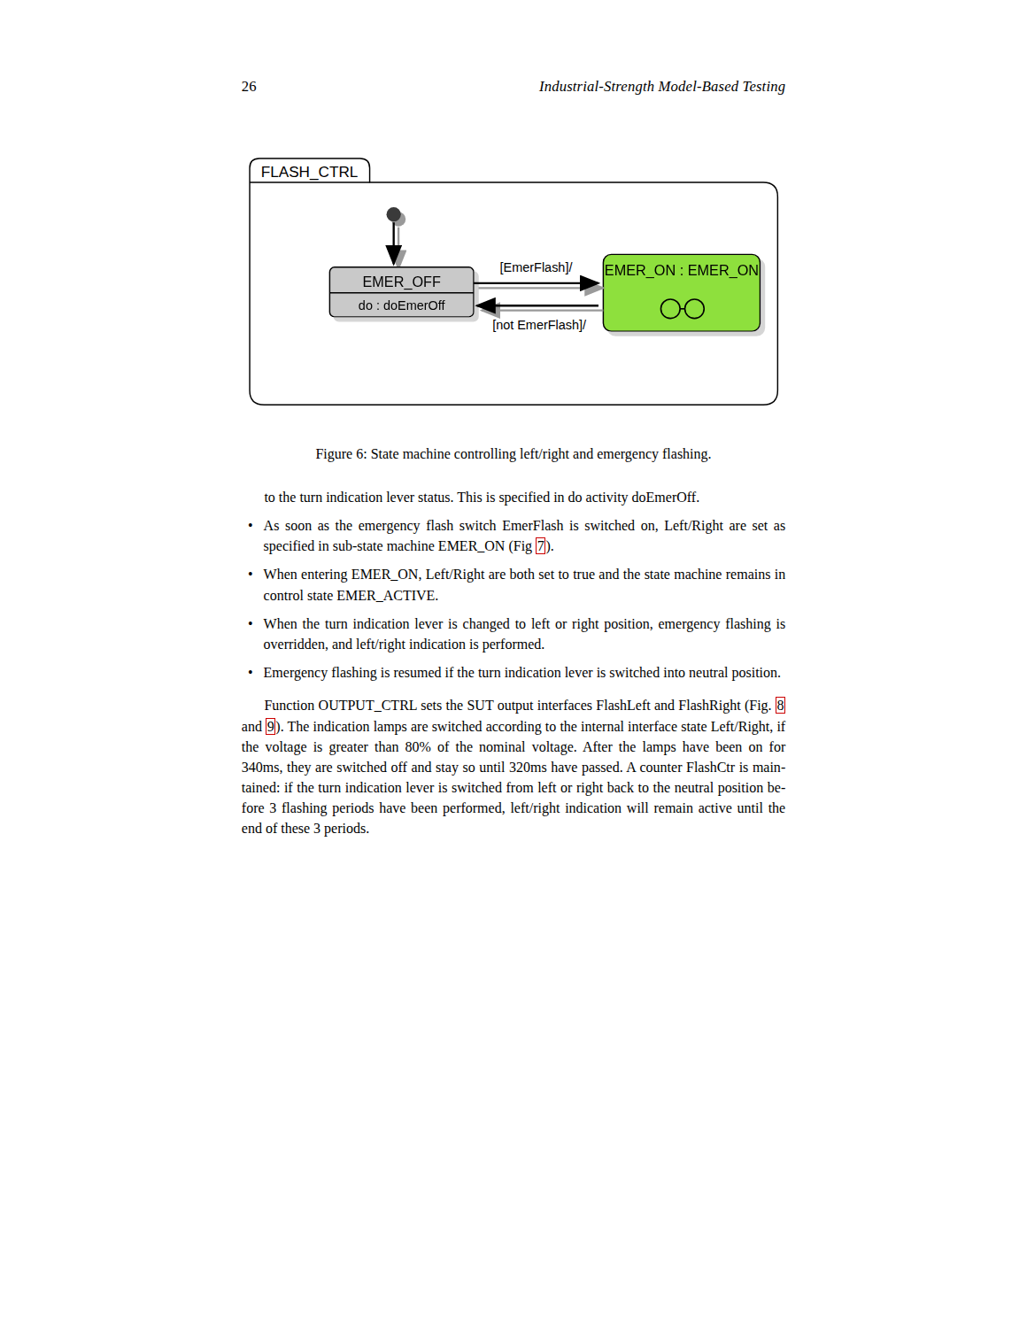26 Industrial-Strength Model-Based Testing
FLASH_CTRL EMER_OFF do : doEmerOff EMER_ON : EMER_ON [EmerFlash]/ [not EmerFlash]/
Figure 6: State machine controlling left/right and emergency flashing.
to the turn indication lever status. This is specified in do activity doEmerOff.
As soon as the emergency flash switch EmerFlash is switched on, Left/Right are set as specified in sub-state machine EMER_ON (Fig 7).
When entering EMER_ON, Left/Right are both set to true and the state machine remains in control state EMER_ACTIVE.
When the turn indication lever is changed to left or right position, emergency flashing is overridden, and left/right indication is performed.
Emergency flashing is resumed if the turn indication lever is switched into neutral position.
Function OUTPUT_CTRL sets the SUT output interfaces FlashLeft and FlashRight (Fig. 8 and 9). The indication lamps are switched according to the internal interface state Left/Right, if the voltage is greater than 80% of the nominal voltage. After the lamps have been on for 340ms, they are switched off and stay so until 320ms have passed. A counter FlashCtr is maintained: if the turn indication lever is switched from left or right back to the neutral position before 3 flashing periods have been performed, left/right indication will remain active until the end of these 3 periods.